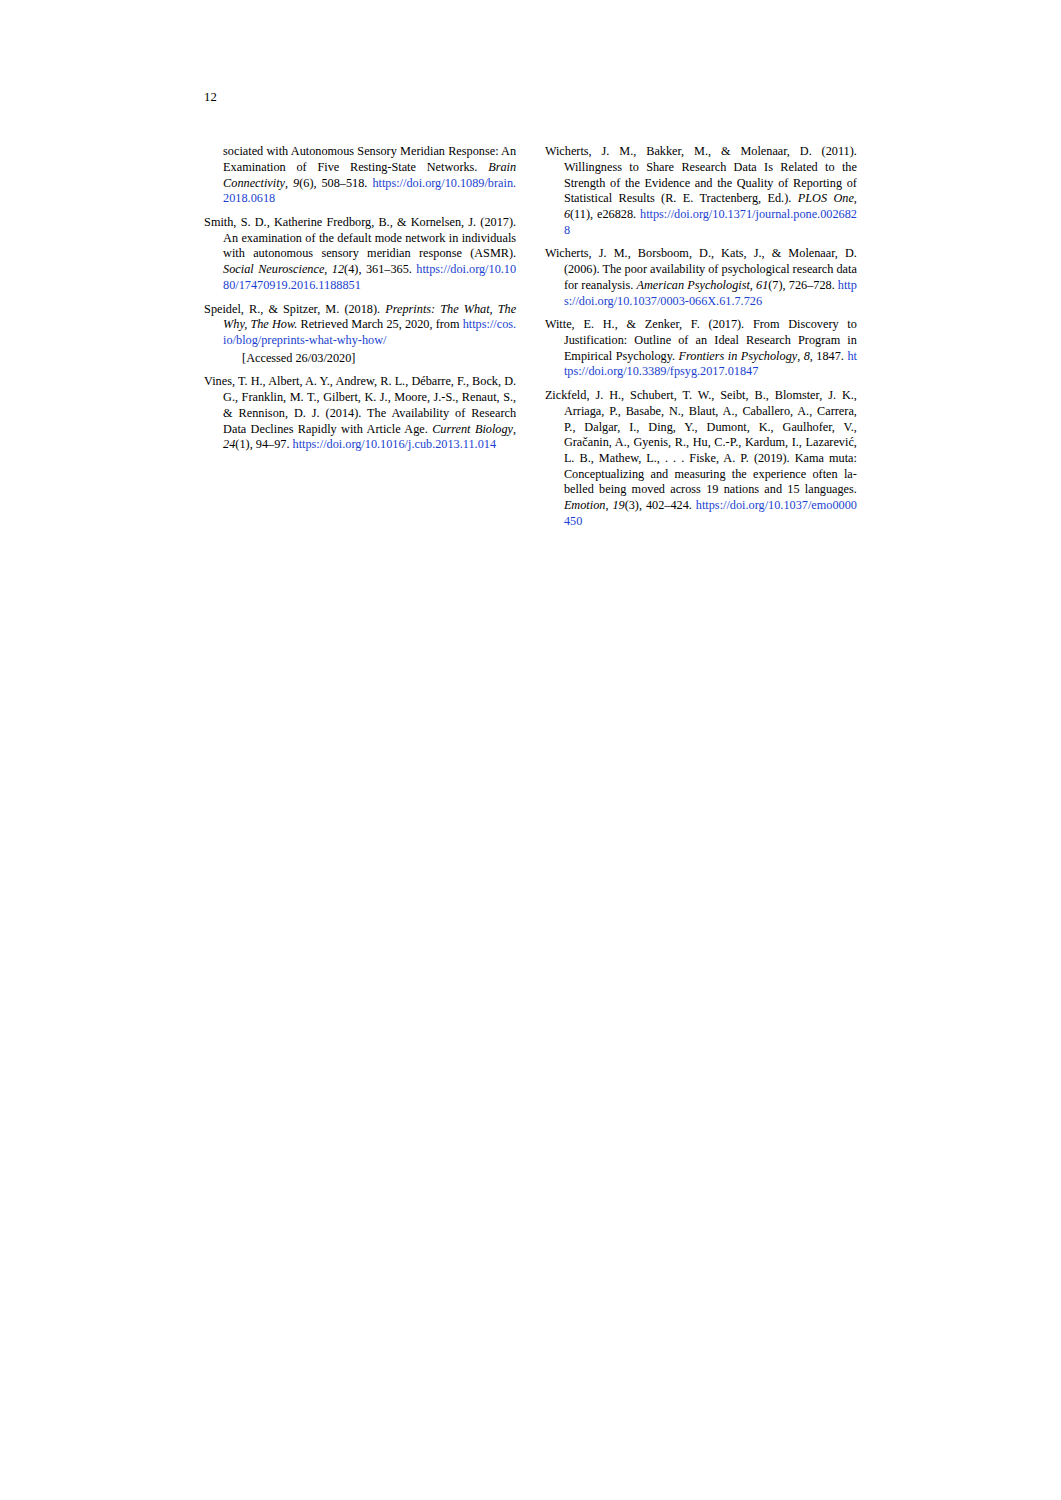12
sociated with Autonomous Sensory Meridian Response: An Examination of Five Resting-State Networks. Brain Connectivity, 9(6), 508–518. https://doi.org/10.1089/brain.2018.0618
Smith, S. D., Katherine Fredborg, B., & Kornelsen, J. (2017). An examination of the default mode network in individuals with autonomous sensory meridian response (ASMR). Social Neuroscience, 12(4), 361–365. https://doi.org/10.1080/17470919.2016.1188851
Speidel, R., & Spitzer, M. (2018). Preprints: The What, The Why, The How. Retrieved March 25, 2020, from https://cos.io/blog/preprints-what-why-how/ [Accessed 26/03/2020]
Vines, T. H., Albert, A. Y., Andrew, R. L., Débarre, F., Bock, D. G., Franklin, M. T., Gilbert, K. J., Moore, J.-S., Renaut, S., & Rennison, D. J. (2014). The Availability of Research Data Declines Rapidly with Article Age. Current Biology, 24(1), 94–97. https://doi.org/10.1016/j.cub.2013.11.014
Wicherts, J. M., Bakker, M., & Molenaar, D. (2011). Willingness to Share Research Data Is Related to the Strength of the Evidence and the Quality of Reporting of Statistical Results (R. E. Tractenberg, Ed.). PLOS One, 6(11), e26828. https://doi.org/10.1371/journal.pone.0026828
Wicherts, J. M., Borsboom, D., Kats, J., & Molenaar, D. (2006). The poor availability of psychological research data for reanalysis. American Psychologist, 61(7), 726–728. https://doi.org/10.1037/0003-066X.61.7.726
Witte, E. H., & Zenker, F. (2017). From Discovery to Justification: Outline of an Ideal Research Program in Empirical Psychology. Frontiers in Psychology, 8, 1847. https://doi.org/10.3389/fpsyg.2017.01847
Zickfeld, J. H., Schubert, T. W., Seibt, B., Blomster, J. K., Arriaga, P., Basabe, N., Blaut, A., Caballero, A., Carrera, P., Dalgar, I., Ding, Y., Dumont, K., Gaulhofer, V., Gračanin, A., Gyenis, R., Hu, C.-P., Kardum, I., Lazarević, L. B., Mathew, L., . . . Fiske, A. P. (2019). Kama muta: Conceptualizing and measuring the experience often labelled being moved across 19 nations and 15 languages. Emotion, 19(3), 402–424. https://doi.org/10.1037/emo0000450